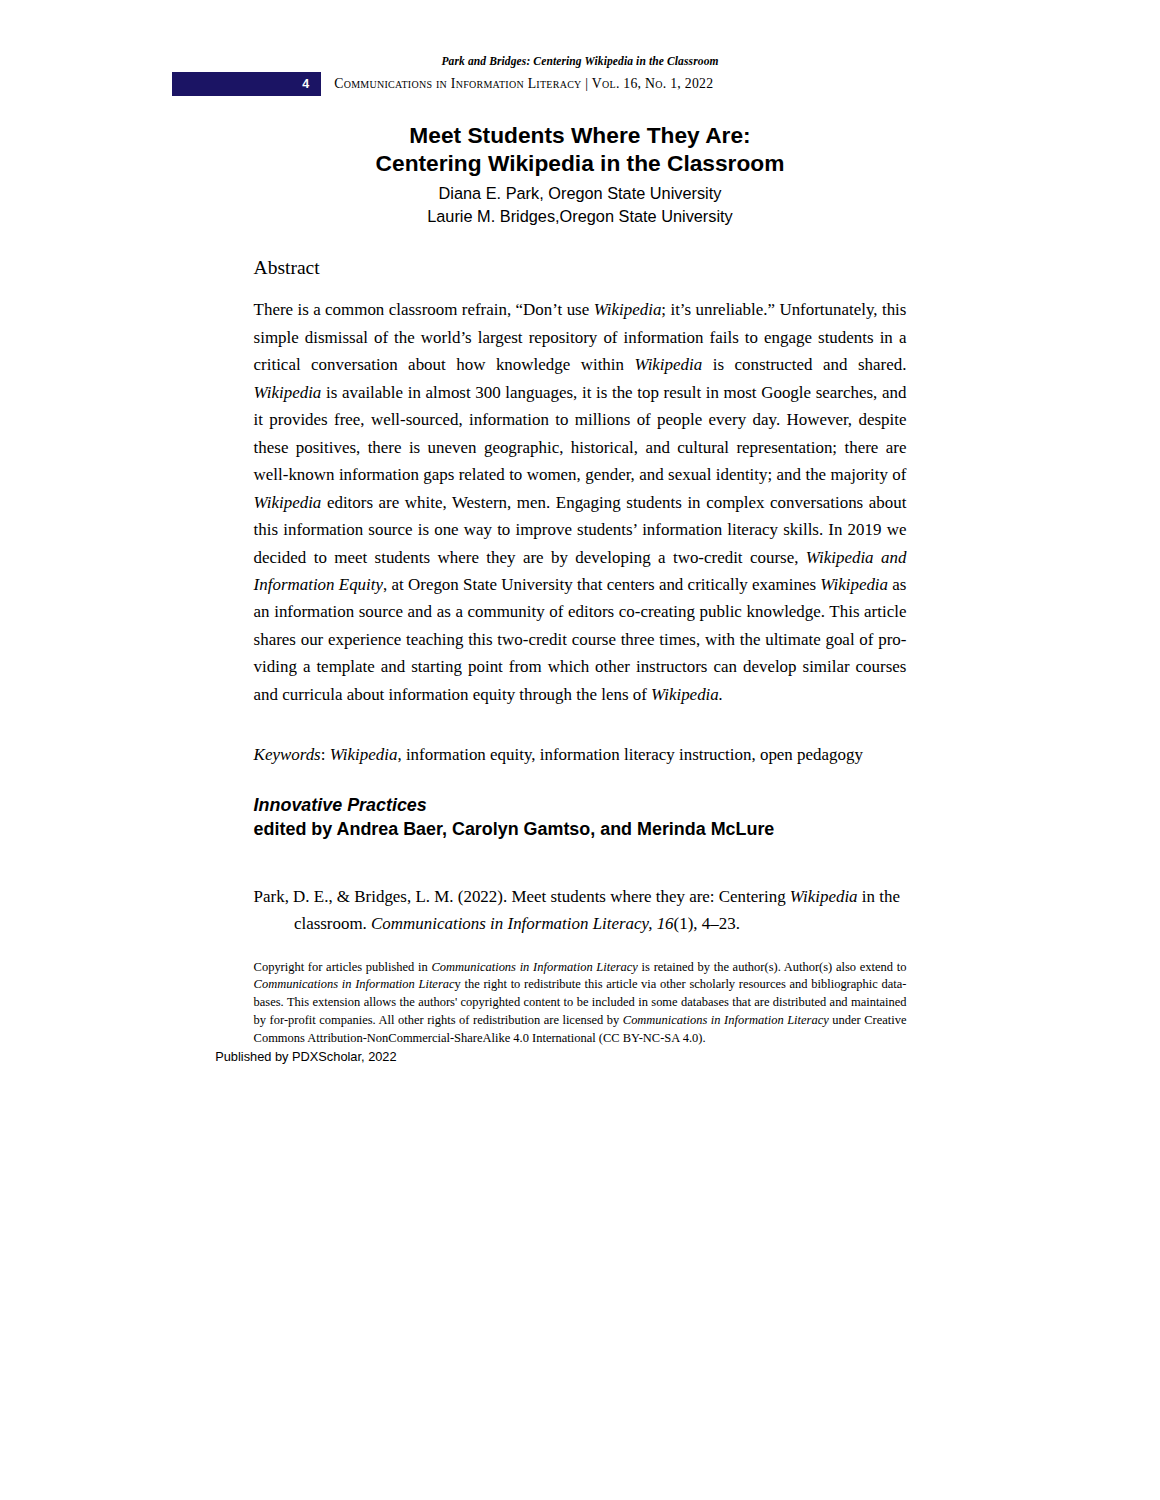Park and Bridges: Centering Wikipedia in the Classroom
4
Communications in Information Literacy | Vol. 16, No. 1, 2022
Meet Students Where They Are:
Centering Wikipedia in the Classroom
Diana E. Park, Oregon State University
Laurie M. Bridges,Oregon State University
Abstract
There is a common classroom refrain, “Don’t use Wikipedia; it’s unreliable.” Unfortunately, this simple dismissal of the world’s largest repository of information fails to engage students in a critical conversation about how knowledge within Wikipedia is constructed and shared. Wikipedia is available in almost 300 languages, it is the top result in most Google searches, and it provides free, well-sourced, information to millions of people every day. However, despite these positives, there is uneven geographic, historical, and cultural representation; there are well-known information gaps related to women, gender, and sexual identity; and the majority of Wikipedia editors are white, Western, men. Engaging students in complex conversations about this information source is one way to improve students’ information literacy skills. In 2019 we decided to meet students where they are by developing a two-credit course, Wikipedia and Information Equity, at Oregon State University that centers and critically examines Wikipedia as an information source and as a community of editors co-creating public knowledge. This article shares our experience teaching this two-credit course three times, with the ultimate goal of providing a template and starting point from which other instructors can develop similar courses and curricula about information equity through the lens of Wikipedia.
Keywords: Wikipedia, information equity, information literacy instruction, open pedagogy
Innovative Practices
edited by Andrea Baer, Carolyn Gamtso, and Merinda McLure
Park, D. E., & Bridges, L. M. (2022). Meet students where they are: Centering Wikipedia in the classroom. Communications in Information Literacy, 16(1), 4–23.
Copyright for articles published in Communications in Information Literacy is retained by the author(s). Author(s) also extend to Communications in Information Literacy the right to redistribute this article via other scholarly resources and bibliographic databases. This extension allows the authors' copyrighted content to be included in some databases that are distributed and maintained by for-profit companies. All other rights of redistribution are licensed by Communications in Information Literacy under Creative Commons Attribution-NonCommercial-ShareAlike 4.0 International (CC BY-NC-SA 4.0).
Published by PDXScholar, 2022